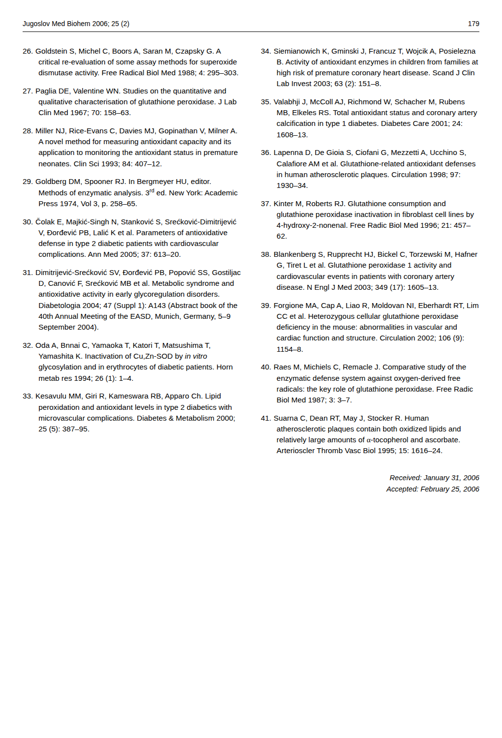Jugoslov Med Biohem 2006; 25 (2) 179
26. Goldstein S, Michel C, Boors A, Saran M, Czapsky G. A critical re-evaluation of some assay methods for superoxide dismutase activity. Free Radical Biol Med 1988; 4: 295–303.
27. Paglia DE, Valentine WN. Studies on the quantitative and qualitative characterisation of glutathione peroxidase. J Lab Clin Med 1967; 70: 158–63.
28. Miller NJ, Rice-Evans C, Davies MJ, Gopinathan V, Milner A. A novel method for measuring antioxidant capacity and its application to monitoring the antioxidant status in premature neonates. Clin Sci 1993; 84: 407–12.
29. Goldberg DM, Spooner RJ. In Bergmeyer HU, editor. Methods of enzymatic analysis. 3rd ed. New York: Academic Press 1974, Vol 3, p. 258–65.
30. Čolak E, Majkić-Singh N, Stanković S, Srećković-Dimitrijević V, Đorđević PB, Lalić K et al. Parameters of antioxidative defense in type 2 diabetic patients with cardiovascular complications. Ann Med 2005; 37: 613–20.
31. Dimitrijević-Srećković SV, Đorđević PB, Popović SS, Gostiljac D, Canović F, Srećković MB et al. Metabolic syndrome and antioxidative activity in early glycoregulation disorders. Diabetologia 2004; 47 (Suppl 1): A143 (Abstract book of the 40th Annual Meeting of the EASD, Munich, Germany, 5–9 September 2004).
32. Oda A, Bnnai C, Yamaoka T, Katori T, Matsushima T, Yamashita K. Inactivation of Cu,Zn-SOD by in vitro glycosylation and in erythrocytes of diabetic patients. Horn metab res 1994; 26 (1): 1–4.
33. Kesavulu MM, Giri R, Kameswara RB, Apparo Ch. Lipid peroxidation and antioxidant levels in type 2 diabetics with microvascular complications. Diabetes & Metabolism 2000; 25 (5): 387–95.
34. Siemianowich K, Gminski J, Francuz T, Wojcik A, Posielezna B. Activity of antioxidant enzymes in children from families at high risk of premature coronary heart disease. Scand J Clin Lab Invest 2003; 63 (2): 151–8.
35. Valabhji J, McColl AJ, Richmond W, Schacher M, Rubens MB, Elkeles RS. Total antioxidant status and coronary artery calcification in type 1 diabetes. Diabetes Care 2001; 24: 1608–13.
36. Lapenna D, De Gioia S, Ciofani G, Mezzetti A, Ucchino S, Calafiore AM et al. Glutathione-related antioxidant defenses in human atherosclerotic plaques. Circulation 1998; 97: 1930–34.
37. Kinter M, Roberts RJ. Glutathione consumption and glutathione peroxidase inactivation in fibroblast cell lines by 4-hydroxy-2-nonenal. Free Radic Biol Med 1996; 21: 457–62.
38. Blankenberg S, Rupprecht HJ, Bickel C, Torzewski M, Hafner G, Tiret L et al. Glutathione peroxidase 1 activity and cardiovascular events in patients with coronary artery disease. N Engl J Med 2003; 349 (17): 1605–13.
39. Forgione MA, Cap A, Liao R, Moldovan NI, Eberhardt RT, Lim CC et al. Heterozygous cellular glutathione peroxidase deficiency in the mouse: abnormalities in vascular and cardiac function and structure. Circulation 2002; 106 (9): 1154–8.
40. Raes M, Michiels C, Remacle J. Comparative study of the enzymatic defense system against oxygen-derived free radicals: the key role of glutathione peroxidase. Free Radic Biol Med 1987; 3: 3–7.
41. Suarna C, Dean RT, May J, Stocker R. Human atherosclerotic plaques contain both oxidized lipids and relatively large amounts of α-tocopherol and ascorbate. Arterioscler Thromb Vasc Biol 1995; 15: 1616–24.
Received: January 31, 2006
Accepted: February 25, 2006